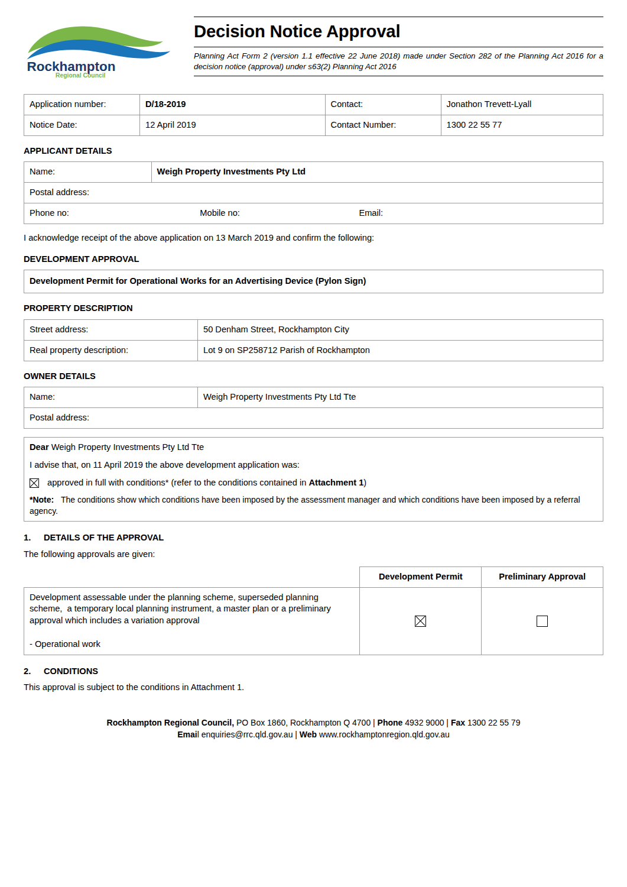Rockhampton Regional Council
Decision Notice Approval
Planning Act Form 2 (version 1.1 effective 22 June 2018) made under Section 282 of the Planning Act 2016 for a decision notice (approval) under s63(2) Planning Act 2016
| Application number: | D/18-2019 | Contact: | Jonathon Trevett-Lyall |
| Notice Date: | 12 April 2019 | Contact Number: | 1300 22 55 77 |
Applicant Details
| Name: | Weigh Property Investments Pty Ltd |
| Postal address: |
| / Phone no: / Mobile no: / Email: / |
I acknowledge receipt of the above application on 13 March 2019 and confirm the following:
Development Approval
| Development Permit for Operational Works for an Advertising Device (Pylon Sign) |
Property Description
| Street address: | 50 Denham Street, Rockhampton City |
| Real property description: | Lot 9 on SP258712 Parish of Rockhampton |
Owner Details
| Name: | Weigh Property Investments Pty Ltd Tte |
| Postal address: |
| Dear Weigh Property Investments Pty Ltd Tte I advise that, on 11 April 2019 the above development application was: approved in full with conditions* (refer to the conditions contained in Attachment 1 ) *Note: The conditions show which conditions have been imposed by the assessment manager and which conditions have been imposed by a referral agency. |
1. DETAILS OF THE APPROVAL
The following approvals are given:
| | Development Permit | Preliminary Approval |
| --- | --- | --- |
| Development assessable under the planning scheme, superseded planning scheme, a temporary local planning instrument, a master plan or a preliminary approval which includes a variation approval - Operational work | | |
2. CONDITIONS
This approval is subject to the conditions in Attachment 1.
Rockhampton Regional Council, PO Box 1860, Rockhampton Q 4700 | Phone 4932 9000 | Fax 1300 22 55 79
Email enquiries@rrc.qld.gov.au | Web www.rockhamptonregion.qld.gov.au